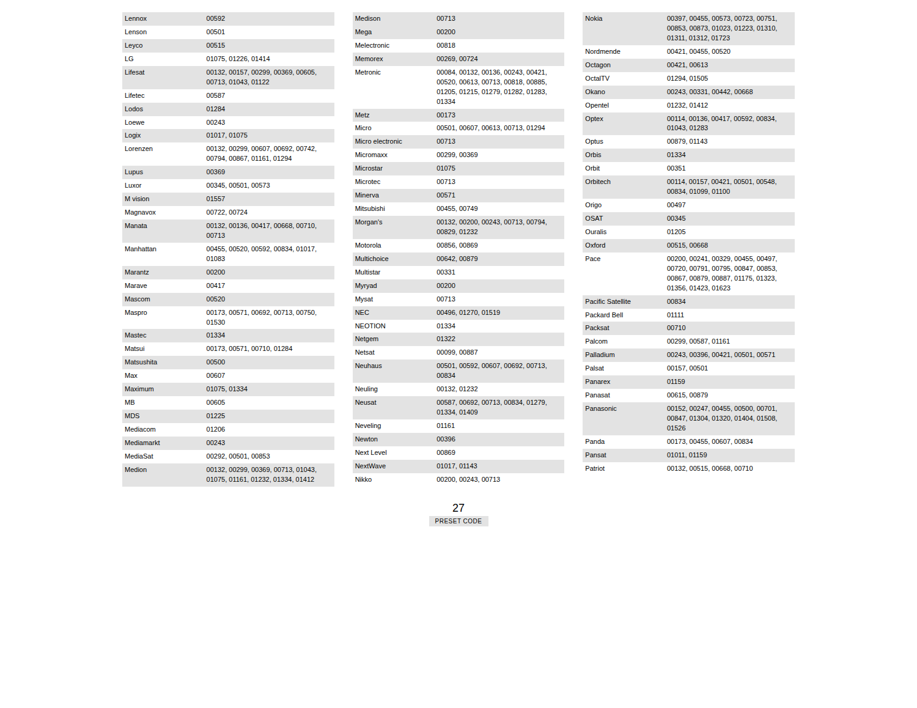| Lennox | 00592 |
| Lenson | 00501 |
| Leyco | 00515 |
| LG | 01075, 01226, 01414 |
| Lifesat | 00132, 00157, 00299, 00369, 00605, 00713, 01043, 01122 |
| Lifetec | 00587 |
| Lodos | 01284 |
| Loewe | 00243 |
| Logix | 01017, 01075 |
| Lorenzen | 00132, 00299, 00607, 00692, 00742, 00794, 00867, 01161, 01294 |
| Lupus | 00369 |
| Luxor | 00345, 00501, 00573 |
| M vision | 01557 |
| Magnavox | 00722, 00724 |
| Manata | 00132, 00136, 00417, 00668, 00710, 00713 |
| Manhattan | 00455, 00520, 00592, 00834, 01017, 01083 |
| Marantz | 00200 |
| Marave | 00417 |
| Mascom | 00520 |
| Maspro | 00173, 00571, 00692, 00713, 00750, 01530 |
| Mastec | 01334 |
| Matsui | 00173, 00571, 00710, 01284 |
| Matsushita | 00500 |
| Max | 00607 |
| Maximum | 01075, 01334 |
| MB | 00605 |
| MDS | 01225 |
| Mediacom | 01206 |
| Mediamarkt | 00243 |
| MediaSat | 00292, 00501, 00853 |
| Medion | 00132, 00299, 00369, 00713, 01043, 01075, 01161, 01232, 01334, 01412 |
| Medison | 00713 |
| Mega | 00200 |
| Melectronic | 00818 |
| Memorex | 00269, 00724 |
| Metronic | 00084, 00132, 00136, 00243, 00421, 00520, 00613, 00713, 00818, 00885, 01205, 01215, 01279, 01282, 01283, 01334 |
| Metz | 00173 |
| Micro | 00501, 00607, 00613, 00713, 01294 |
| Micro electronic | 00713 |
| Micromaxx | 00299, 00369 |
| Microstar | 01075 |
| Microtec | 00713 |
| Minerva | 00571 |
| Mitsubishi | 00455, 00749 |
| Morgan's | 00132, 00200, 00243, 00713, 00794, 00829, 01232 |
| Motorola | 00856, 00869 |
| Multichoice | 00642, 00879 |
| Multistar | 00331 |
| Myryad | 00200 |
| Mysat | 00713 |
| NEC | 00496, 01270, 01519 |
| NEOTION | 01334 |
| Netgem | 01322 |
| Netsat | 00099, 00887 |
| Neuhaus | 00501, 00592, 00607, 00692, 00713, 00834 |
| Neuling | 00132, 01232 |
| Neusat | 00587, 00692, 00713, 00834, 01279, 01334, 01409 |
| Neveling | 01161 |
| Newton | 00396 |
| Next Level | 00869 |
| NextWave | 01017, 01143 |
| Nikko | 00200, 00243, 00713 |
| Nokia | 00397, 00455, 00573, 00723, 00751, 00853, 00873, 01023, 01223, 01310, 01311, 01312, 01723 |
| Nordmende | 00421, 00455, 00520 |
| Octagon | 00421, 00613 |
| OctalTV | 01294, 01505 |
| Okano | 00243, 00331, 00442, 00668 |
| Opentel | 01232, 01412 |
| Optex | 00114, 00136, 00417, 00592, 00834, 01043, 01283 |
| Optus | 00879, 01143 |
| Orbis | 01334 |
| Orbit | 00351 |
| Orbitech | 00114, 00157, 00421, 00501, 00548, 00834, 01099, 01100 |
| Origo | 00497 |
| OSAT | 00345 |
| Ouralis | 01205 |
| Oxford | 00515, 00668 |
| Pace | 00200, 00241, 00329, 00455, 00497, 00720, 00791, 00795, 00847, 00853, 00867, 00879, 00887, 01175, 01323, 01356, 01423, 01623 |
| Pacific Satellite | 00834 |
| Packard Bell | 01111 |
| Packsat | 00710 |
| Palcom | 00299, 00587, 01161 |
| Palladium | 00243, 00396, 00421, 00501, 00571 |
| Palsat | 00157, 00501 |
| Panarex | 01159 |
| Panasat | 00615, 00879 |
| Panasonic | 00152, 00247, 00455, 00500, 00701, 00847, 01304, 01320, 01404, 01508, 01526 |
| Panda | 00173, 00455, 00607, 00834 |
| Pansat | 01011, 01159 |
| Patriot | 00132, 00515, 00668, 00710 |
27
PRESET CODE